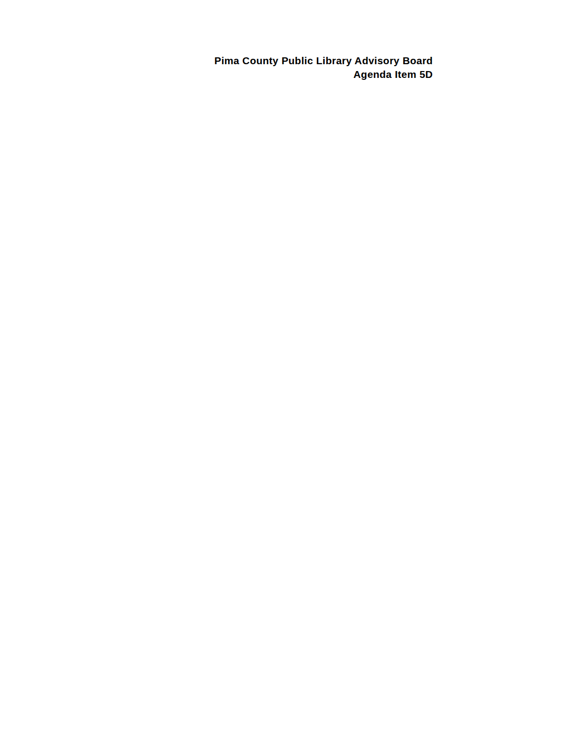Pima County Public Library Advisory Board Agenda Item 5D